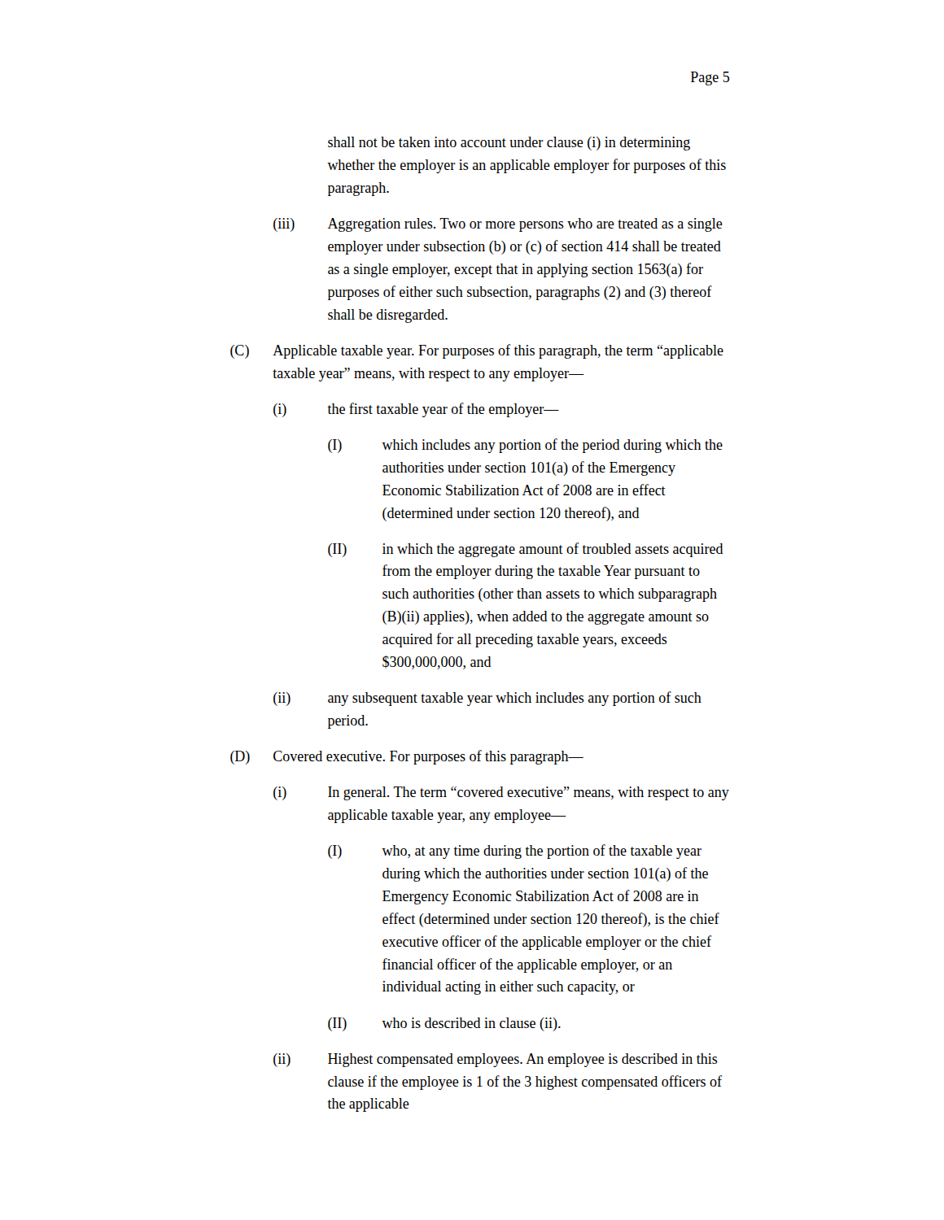Page 5
shall not be taken into account under clause (i) in determining whether the employer is an applicable employer for purposes of this paragraph.
(iii)
Aggregation rules. Two or more persons who are treated as a single employer under subsection (b) or (c) of section 414 shall be treated as a single employer, except that in applying section 1563(a) for purposes of either such subsection, paragraphs (2) and (3) thereof shall be disregarded.
(C)
Applicable taxable year. For purposes of this paragraph, the term “applicable taxable year” means, with respect to any employer—
(i)
the first taxable year of the employer—
(I)
which includes any portion of the period during which the authorities under section 101(a) of the Emergency Economic Stabilization Act of 2008 are in effect (determined under section 120 thereof), and
(II)
in which the aggregate amount of troubled assets acquired from the employer during the taxable Year pursuant to such authorities (other than assets to which subparagraph (B)(ii) applies), when added to the aggregate amount so acquired for all preceding taxable years, exceeds $300,000,000, and
(ii)
any subsequent taxable year which includes any portion of such period.
(D)
Covered executive. For purposes of this paragraph—
(i)
In general. The term “covered executive” means, with respect to any applicable taxable year, any employee—
(I)
who, at any time during the portion of the taxable year during which the authorities under section 101(a) of the Emergency Economic Stabilization Act of 2008 are in effect (determined under section 120 thereof), is the chief executive officer of the applicable employer or the chief financial officer of the applicable employer, or an individual acting in either such capacity, or
(II)
who is described in clause (ii).
(ii)
Highest compensated employees. An employee is described in this clause if the employee is 1 of the 3 highest compensated officers of the applicable